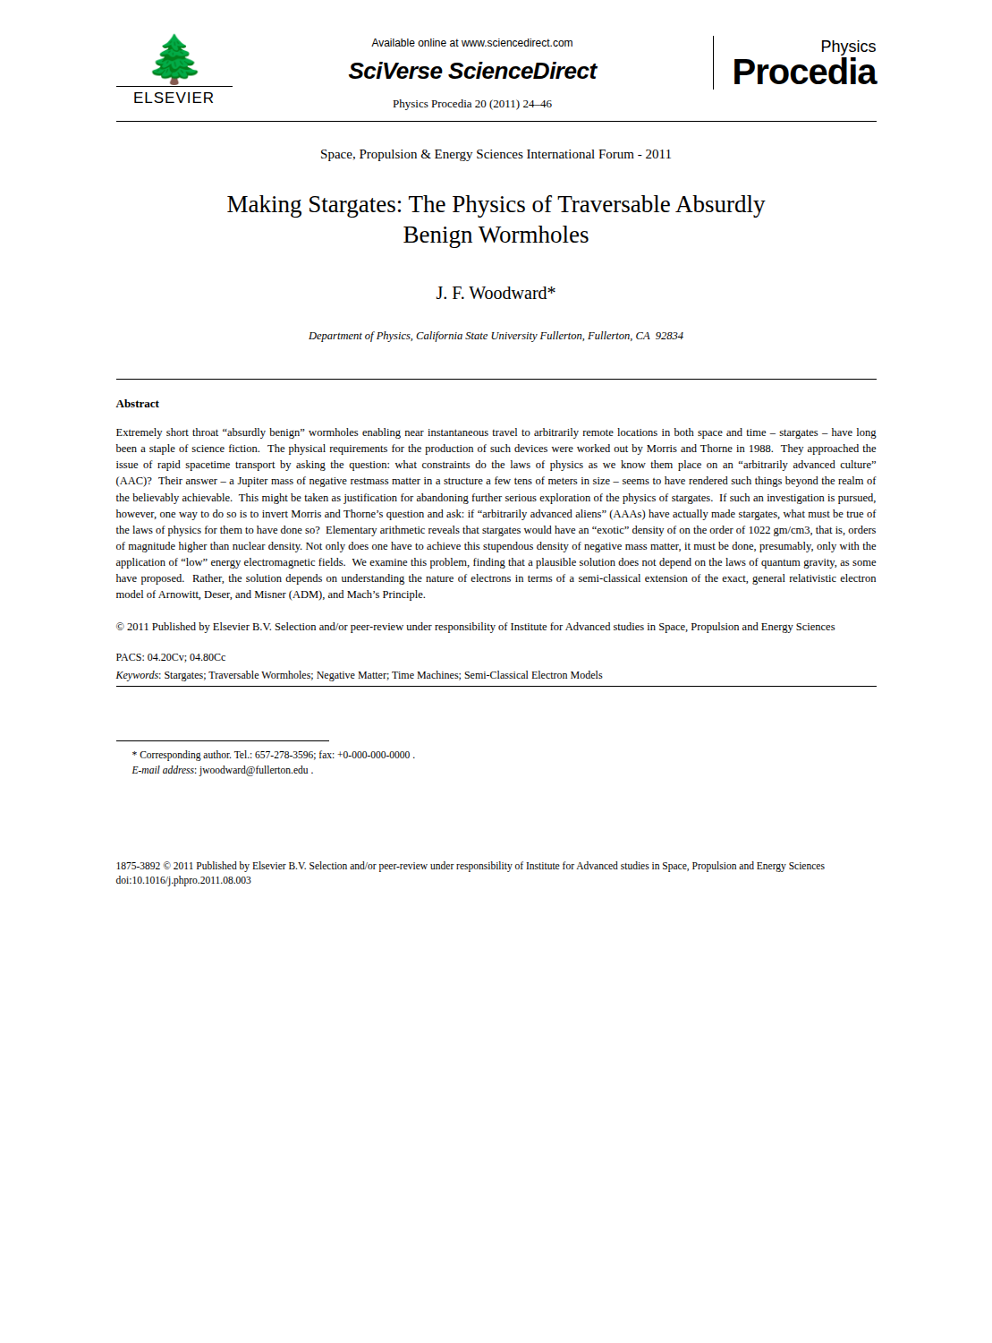🌲
ELSEVIER
Available online at www.sciencedirect.com
SciVerse ScienceDirect
Physics Procedia 20 (2011) 24–46
Physics
Procedia
Space, Propulsion & Energy Sciences International Forum - 2011
Making Stargates: The Physics of Traversable Absurdly
Benign Wormholes
J. F. Woodward*
Department of Physics, California State University Fullerton, Fullerton, CA 92834
Abstract
Extremely short throat “absurdly benign” wormholes enabling near instantaneous travel to arbitrarily remote locations in both space and time – stargates – have long been a staple of science fiction. The physical requirements for the production of such devices were worked out by Morris and Thorne in 1988. They approached the issue of rapid spacetime transport by asking the question: what constraints do the laws of physics as we know them place on an “arbitrarily advanced culture” (AAC)? Their answer – a Jupiter mass of negative restmass matter in a structure a few tens of meters in size – seems to have rendered such things beyond the realm of the believably achievable. This might be taken as justification for abandoning further serious exploration of the physics of stargates. If such an investigation is pursued, however, one way to do so is to invert Morris and Thorne’s question and ask: if “arbitrarily advanced aliens” (AAAs) have actually made stargates, what must be true of the laws of physics for them to have done so? Elementary arithmetic reveals that stargates would have an “exotic” density of on the order of 1022 gm/cm3, that is, orders of magnitude higher than nuclear density. Not only does one have to achieve this stupendous density of negative mass matter, it must be done, presumably, only with the application of “low” energy electromagnetic fields. We examine this problem, finding that a plausible solution does not depend on the laws of quantum gravity, as some have proposed. Rather, the solution depends on understanding the nature of electrons in terms of a semi-classical extension of the exact, general relativistic electron model of Arnowitt, Deser, and Misner (ADM), and Mach’s Principle.
© 2011 Published by Elsevier B.V. Selection and/or peer-review under responsibility of Institute for Advanced studies in Space, Propulsion and Energy Sciences
PACS: 04.20Cv; 04.80Cc
Keywords: Stargates; Traversable Wormholes; Negative Matter; Time Machines; Semi-Classical Electron Models
* Corresponding author. Tel.: 657-278-3596; fax: +0-000-000-0000 .
E-mail address: jwoodward@fullerton.edu .
1875-3892 © 2011 Published by Elsevier B.V. Selection and/or peer-review under responsibility of Institute for Advanced studies in Space, Propulsion and Energy Sciences
doi:10.1016/j.phpro.2011.08.003